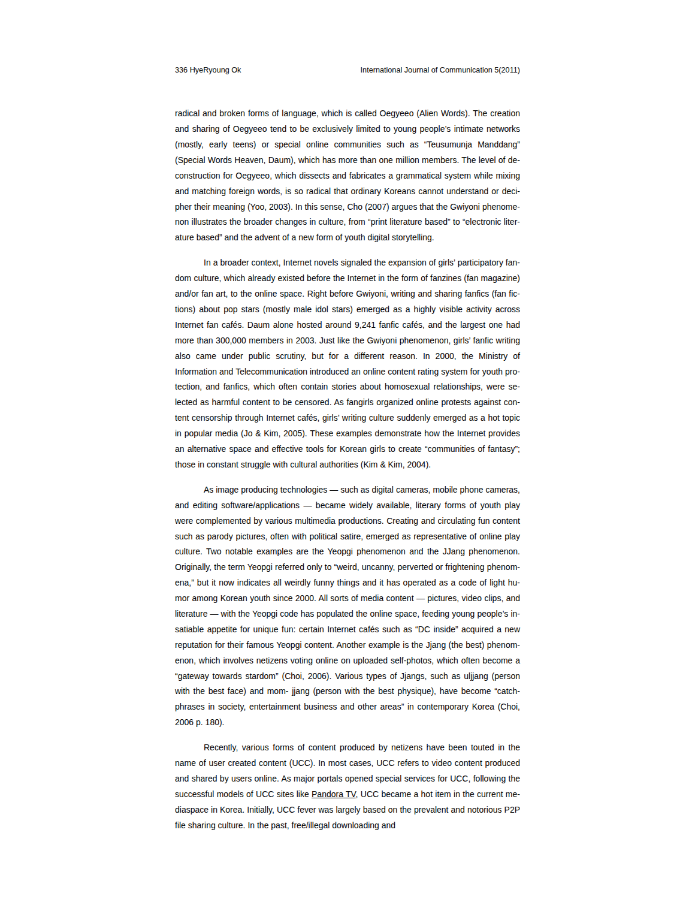336 HyeRyoung Ok
International Journal of Communication 5(2011)
radical and broken forms of language, which is called Oegyeeo (Alien Words). The creation and sharing of Oegyeeo tend to be exclusively limited to young people’s intimate networks (mostly, early teens) or special online communities such as “Teusumunja Manddang” (Special Words Heaven, Daum), which has more than one million members. The level of deconstruction for Oegyeeo, which dissects and fabricates a grammatical system while mixing and matching foreign words, is so radical that ordinary Koreans cannot understand or decipher their meaning (Yoo, 2003). In this sense, Cho (2007) argues that the Gwiyoni phenomenon illustrates the broader changes in culture, from “print literature based” to “electronic literature based” and the advent of a new form of youth digital storytelling.
In a broader context, Internet novels signaled the expansion of girls’ participatory fandom culture, which already existed before the Internet in the form of fanzines (fan magazine) and/or fan art, to the online space. Right before Gwiyoni, writing and sharing fanfics (fan fictions) about pop stars (mostly male idol stars) emerged as a highly visible activity across Internet fan cafés. Daum alone hosted around 9,241 fanfic cafés, and the largest one had more than 300,000 members in 2003. Just like the Gwiyoni phenomenon, girls’ fanfic writing also came under public scrutiny, but for a different reason. In 2000, the Ministry of Information and Telecommunication introduced an online content rating system for youth protection, and fanfics, which often contain stories about homosexual relationships, were selected as harmful content to be censored. As fangirls organized online protests against content censorship through Internet cafés, girls’ writing culture suddenly emerged as a hot topic in popular media (Jo & Kim, 2005). These examples demonstrate how the Internet provides an alternative space and effective tools for Korean girls to create “communities of fantasy”; those in constant struggle with cultural authorities (Kim & Kim, 2004).
As image producing technologies — such as digital cameras, mobile phone cameras, and editing software/applications — became widely available, literary forms of youth play were complemented by various multimedia productions. Creating and circulating fun content such as parody pictures, often with political satire, emerged as representative of online play culture. Two notable examples are the Yeopgi phenomenon and the JJang phenomenon. Originally, the term Yeopgi referred only to “weird, uncanny, perverted or frightening phenomena,” but it now indicates all weirdly funny things and it has operated as a code of light humor among Korean youth since 2000. All sorts of media content — pictures, video clips, and literature — with the Yeopgi code has populated the online space, feeding young people’s insatiable appetite for unique fun: certain Internet cafés such as “DC inside” acquired a new reputation for their famous Yeopgi content. Another example is the Jjang (the best) phenomenon, which involves netizens voting online on uploaded self-photos, which often become a “gateway towards stardom” (Choi, 2006). Various types of Jjangs, such as uljjang (person with the best face) and mom- jjang (person with the best physique), have become “catchphrases in society, entertainment business and other areas” in contemporary Korea (Choi, 2006 p. 180).
Recently, various forms of content produced by netizens have been touted in the name of user created content (UCC). In most cases, UCC refers to video content produced and shared by users online. As major portals opened special services for UCC, following the successful models of UCC sites like Pandora TV, UCC became a hot item in the current mediaspace in Korea. Initially, UCC fever was largely based on the prevalent and notorious P2P file sharing culture. In the past, free/illegal downloading and